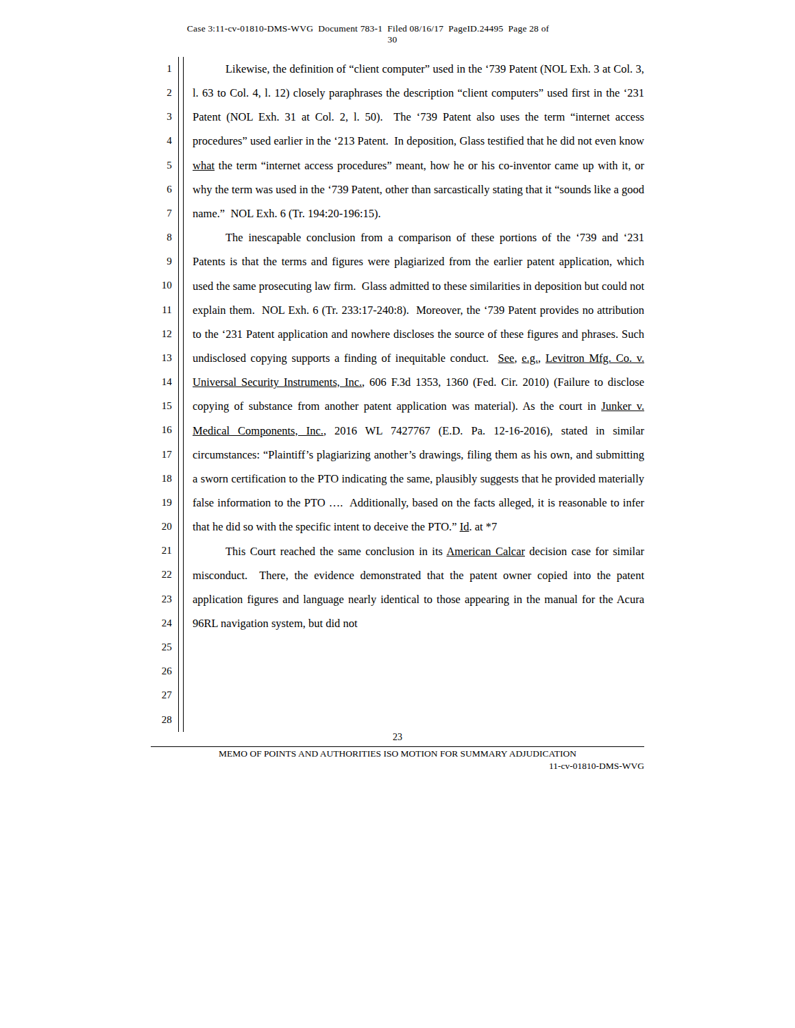Case 3:11-cv-01810-DMS-WVG Document 783-1 Filed 08/16/17 PageID.24495 Page 28 of 30
1
2
3
4
5
6
7
8
9
10
11
12
13
14
15
16
17
18
19
20
21
22
23
24
25
26
27
28
Likewise, the definition of “client computer” used in the ‘739 Patent (NOL Exh. 3 at Col. 3, l. 63 to Col. 4, l. 12) closely paraphrases the description “client computers” used first in the ‘231 Patent (NOL Exh. 31 at Col. 2, l. 50). The ‘739 Patent also uses the term “internet access procedures” used earlier in the ‘213 Patent. In deposition, Glass testified that he did not even know what the term “internet access procedures” meant, how he or his co-inventor came up with it, or why the term was used in the ‘739 Patent, other than sarcastically stating that it “sounds like a good name.” NOL Exh. 6 (Tr. 194:20-196:15).
The inescapable conclusion from a comparison of these portions of the ‘739 and ‘231 Patents is that the terms and figures were plagiarized from the earlier patent application, which used the same prosecuting law firm. Glass admitted to these similarities in deposition but could not explain them. NOL Exh. 6 (Tr. 233:17-240:8). Moreover, the ‘739 Patent provides no attribution to the ‘231 Patent application and nowhere discloses the source of these figures and phrases. Such undisclosed copying supports a finding of inequitable conduct. See, e.g., Levitron Mfg. Co. v. Universal Security Instruments, Inc., 606 F.3d 1353, 1360 (Fed. Cir. 2010) (Failure to disclose copying of substance from another patent application was material). As the court in Junker v. Medical Components, Inc., 2016 WL 7427767 (E.D. Pa. 12-16-2016), stated in similar circumstances: “Plaintiff’s plagiarizing another’s drawings, filing them as his own, and submitting a sworn certification to the PTO indicating the same, plausibly suggests that he provided materially false information to the PTO …. Additionally, based on the facts alleged, it is reasonable to infer that he did so with the specific intent to deceive the PTO.” Id. at *7
This Court reached the same conclusion in its American Calcar decision case for similar misconduct. There, the evidence demonstrated that the patent owner copied into the patent application figures and language nearly identical to those appearing in the manual for the Acura 96RL navigation system, but did not
23
MEMO OF POINTS AND AUTHORITIES ISO MOTION FOR SUMMARY ADJUDICATION 11-cv-01810-DMS-WVG